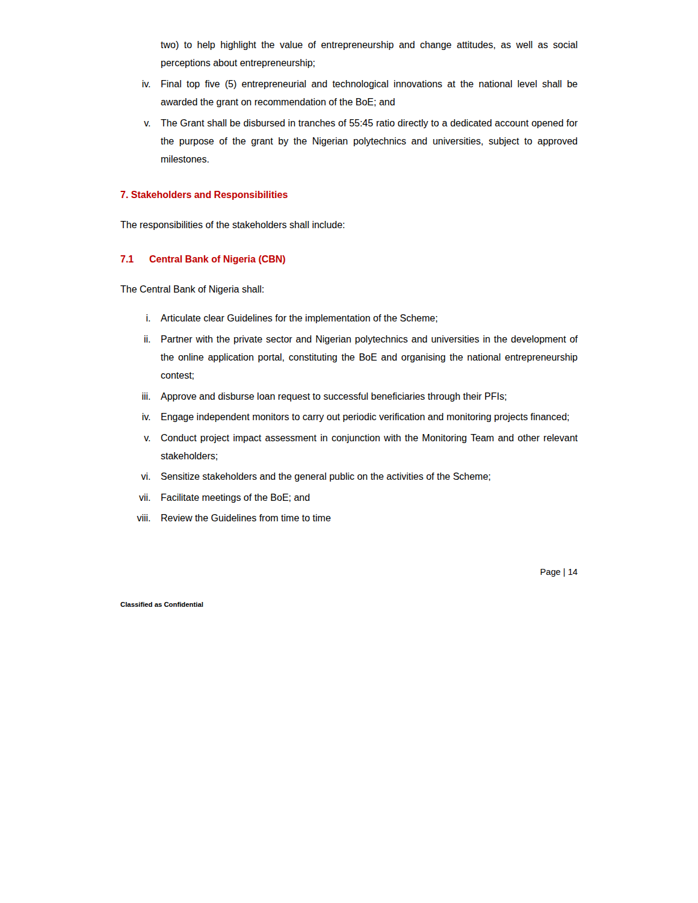two) to help highlight the value of entrepreneurship and change attitudes, as well as social perceptions about entrepreneurship;
Final top five (5) entrepreneurial and technological innovations at the national level shall be awarded the grant on recommendation of the BoE; and
The Grant shall be disbursed in tranches of 55:45 ratio directly to a dedicated account opened for the purpose of the grant by the Nigerian polytechnics and universities, subject to approved milestones.
7. Stakeholders and Responsibilities
The responsibilities of the stakeholders shall include:
7.1 Central Bank of Nigeria (CBN)
The Central Bank of Nigeria shall:
Articulate clear Guidelines for the implementation of the Scheme;
Partner with the private sector and Nigerian polytechnics and universities in the development of the online application portal, constituting the BoE and organising the national entrepreneurship contest;
Approve and disburse loan request to successful beneficiaries through their PFIs;
Engage independent monitors to carry out periodic verification and monitoring projects financed;
Conduct project impact assessment in conjunction with the Monitoring Team and other relevant stakeholders;
Sensitize stakeholders and the general public on the activities of the Scheme;
Facilitate meetings of the BoE; and
Review the Guidelines from time to time
Page | 14
Classified as Confidential